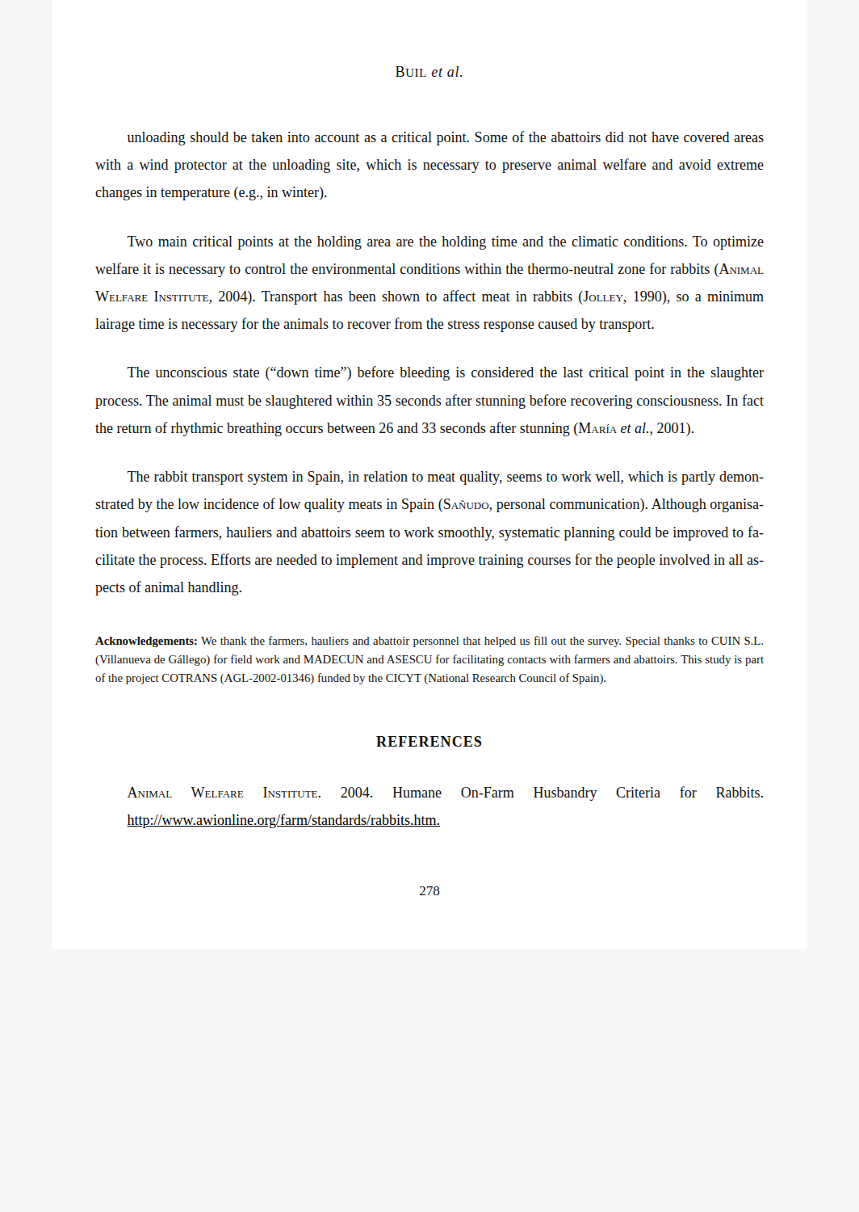BUIL et al.
unloading should be taken into account as a critical point. Some of the abattoirs did not have covered areas with a wind protector at the unloading site, which is necessary to preserve animal welfare and avoid extreme changes in temperature (e.g., in winter).
Two main critical points at the holding area are the holding time and the climatic conditions. To optimize welfare it is necessary to control the environmental conditions within the thermo-neutral zone for rabbits (Animal Welfare Institute, 2004). Transport has been shown to affect meat in rabbits (Jolley, 1990), so a minimum lairage time is necessary for the animals to recover from the stress response caused by transport.
The unconscious state (“down time”) before bleeding is considered the last critical point in the slaughter process. The animal must be slaughtered within 35 seconds after stunning before recovering consciousness. In fact the return of rhythmic breathing occurs between 26 and 33 seconds after stunning (María et al., 2001).
The rabbit transport system in Spain, in relation to meat quality, seems to work well, which is partly demonstrated by the low incidence of low quality meats in Spain (Sañudo, personal communication). Although organisation between farmers, hauliers and abattoirs seem to work smoothly, systematic planning could be improved to facilitate the process. Efforts are needed to implement and improve training courses for the people involved in all aspects of animal handling.
Acknowledgements: We thank the farmers, hauliers and abattoir personnel that helped us fill out the survey. Special thanks to CUIN S.L. (Villanueva de Gállego) for field work and MADECUN and ASESCU for facilitating contacts with farmers and abattoirs. This study is part of the project COTRANS (AGL-2002-01346) funded by the CICYT (National Research Council of Spain).
REFERENCES
Animal Welfare Institute. 2004. Humane On-Farm Husbandry Criteria for Rabbits. http://www.awionline.org/farm/standards/rabbits.htm.
278